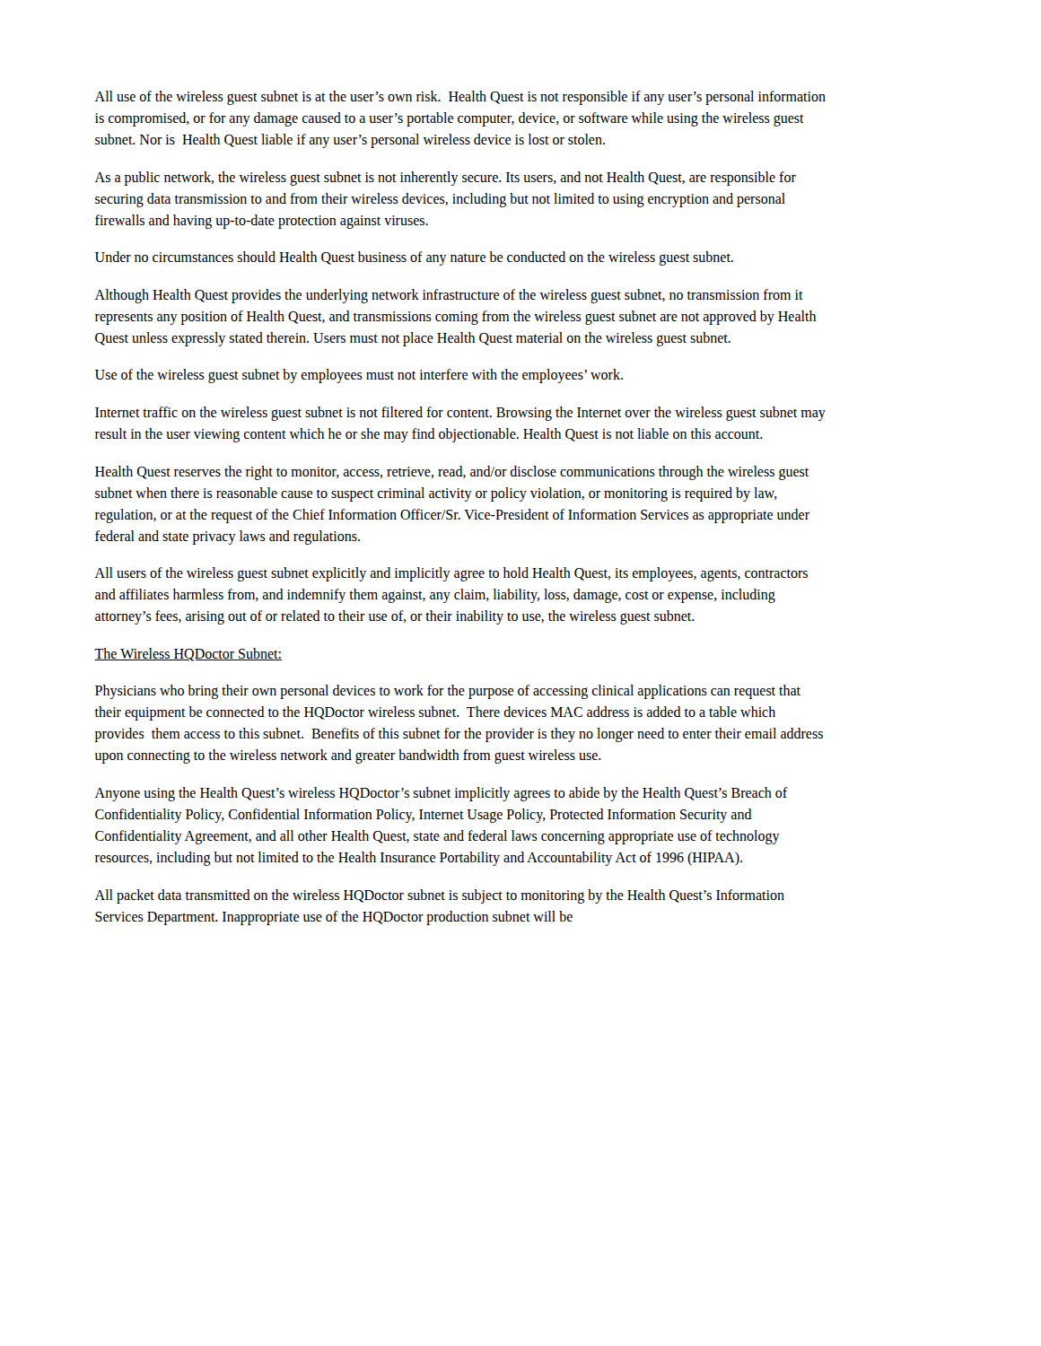All use of the wireless guest subnet is at the user’s own risk. Health Quest is not responsible if any user’s personal information is compromised, or for any damage caused to a user’s portable computer, device, or software while using the wireless guest subnet. Nor is Health Quest liable if any user’s personal wireless device is lost or stolen.
As a public network, the wireless guest subnet is not inherently secure. Its users, and not Health Quest, are responsible for securing data transmission to and from their wireless devices, including but not limited to using encryption and personal firewalls and having up-to-date protection against viruses.
Under no circumstances should Health Quest business of any nature be conducted on the wireless guest subnet.
Although Health Quest provides the underlying network infrastructure of the wireless guest subnet, no transmission from it represents any position of Health Quest, and transmissions coming from the wireless guest subnet are not approved by Health Quest unless expressly stated therein. Users must not place Health Quest material on the wireless guest subnet.
Use of the wireless guest subnet by employees must not interfere with the employees’ work.
Internet traffic on the wireless guest subnet is not filtered for content. Browsing the Internet over the wireless guest subnet may result in the user viewing content which he or she may find objectionable. Health Quest is not liable on this account.
Health Quest reserves the right to monitor, access, retrieve, read, and/or disclose communications through the wireless guest subnet when there is reasonable cause to suspect criminal activity or policy violation, or monitoring is required by law, regulation, or at the request of the Chief Information Officer/Sr. Vice-President of Information Services as appropriate under federal and state privacy laws and regulations.
All users of the wireless guest subnet explicitly and implicitly agree to hold Health Quest, its employees, agents, contractors and affiliates harmless from, and indemnify them against, any claim, liability, loss, damage, cost or expense, including attorney’s fees, arising out of or related to their use of, or their inability to use, the wireless guest subnet.
The Wireless HQDoctor Subnet:
Physicians who bring their own personal devices to work for the purpose of accessing clinical applications can request that their equipment be connected to the HQDoctor wireless subnet. There devices MAC address is added to a table which provides them access to this subnet. Benefits of this subnet for the provider is they no longer need to enter their email address upon connecting to the wireless network and greater bandwidth from guest wireless use.
Anyone using the Health Quest’s wireless HQDoctor’s subnet implicitly agrees to abide by the Health Quest’s Breach of Confidentiality Policy, Confidential Information Policy, Internet Usage Policy, Protected Information Security and Confidentiality Agreement, and all other Health Quest, state and federal laws concerning appropriate use of technology resources, including but not limited to the Health Insurance Portability and Accountability Act of 1996 (HIPAA).
All packet data transmitted on the wireless HQDoctor subnet is subject to monitoring by the Health Quest’s Information Services Department. Inappropriate use of the HQDoctor production subnet will be